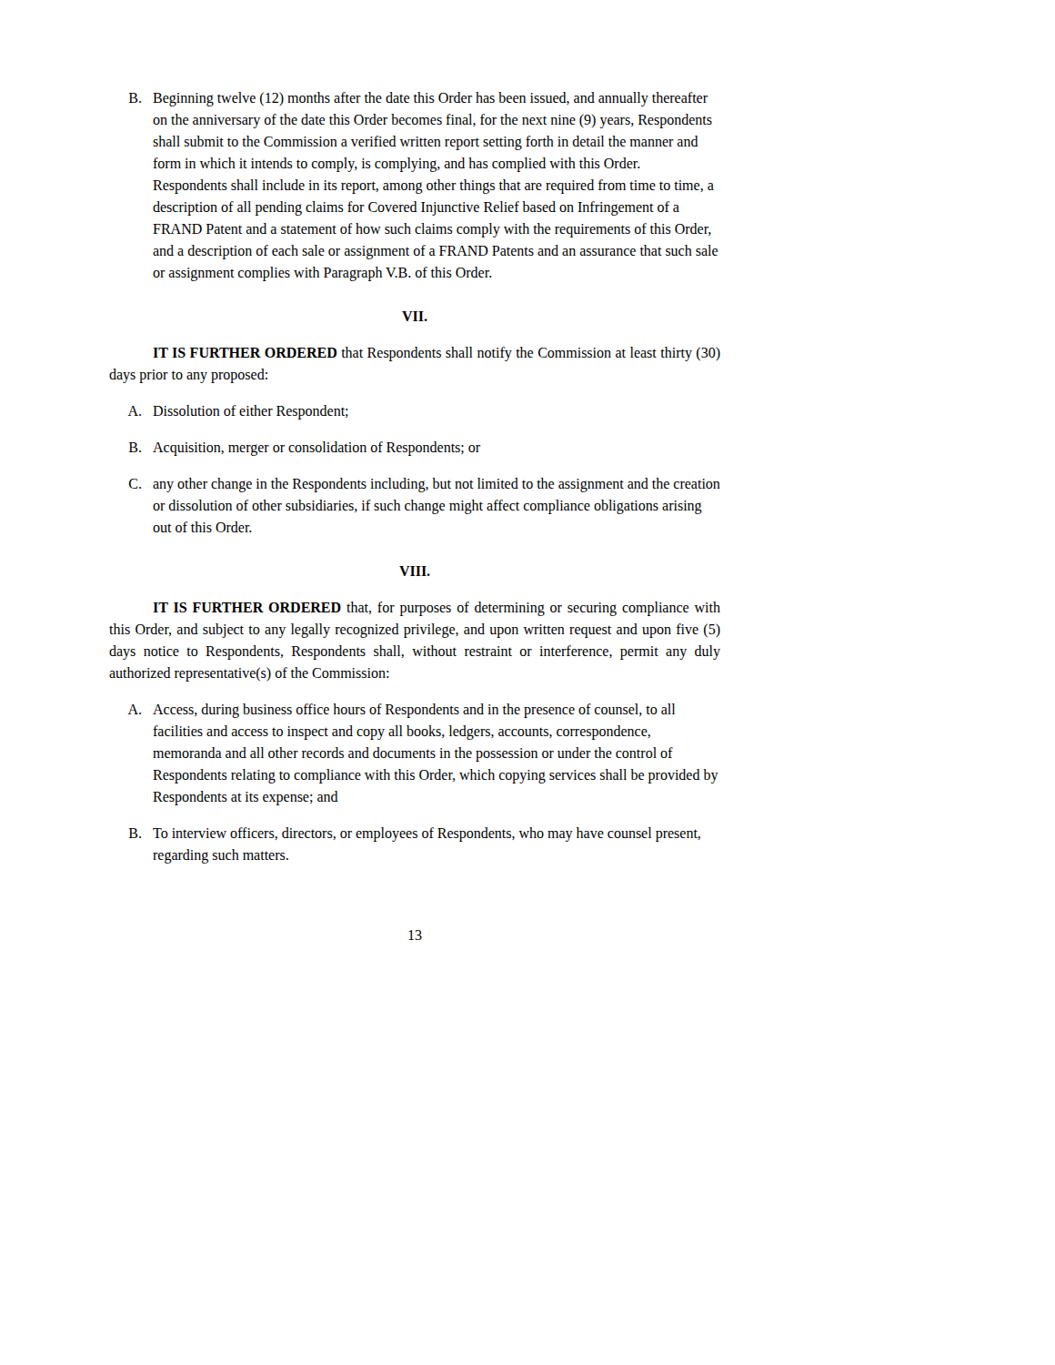Beginning twelve (12) months after the date this Order has been issued, and annually thereafter on the anniversary of the date this Order becomes final, for the next nine (9) years, Respondents shall submit to the Commission a verified written report setting forth in detail the manner and form in which it intends to comply, is complying, and has complied with this Order. Respondents shall include in its report, among other things that are required from time to time, a description of all pending claims for Covered Injunctive Relief based on Infringement of a FRAND Patent and a statement of how such claims comply with the requirements of this Order, and a description of each sale or assignment of a FRAND Patents and an assurance that such sale or assignment complies with Paragraph V.B. of this Order.
VII.
IT IS FURTHER ORDERED that Respondents shall notify the Commission at least thirty (30) days prior to any proposed:
Dissolution of either Respondent;
Acquisition, merger or consolidation of Respondents; or
any other change in the Respondents including, but not limited to the assignment and the creation or dissolution of other subsidiaries, if such change might affect compliance obligations arising out of this Order.
VIII.
IT IS FURTHER ORDERED that, for purposes of determining or securing compliance with this Order, and subject to any legally recognized privilege, and upon written request and upon five (5) days notice to Respondents, Respondents shall, without restraint or interference, permit any duly authorized representative(s) of the Commission:
Access, during business office hours of Respondents and in the presence of counsel, to all facilities and access to inspect and copy all books, ledgers, accounts, correspondence, memoranda and all other records and documents in the possession or under the control of Respondents relating to compliance with this Order, which copying services shall be provided by Respondents at its expense; and
To interview officers, directors, or employees of Respondents, who may have counsel present, regarding such matters.
13